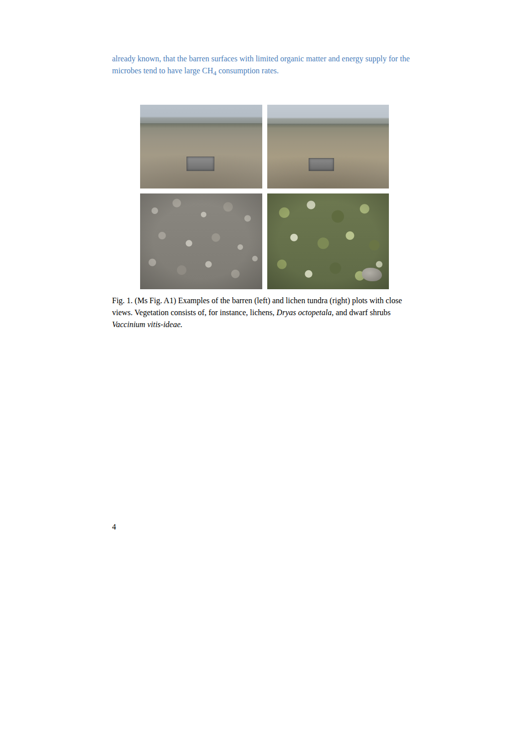already known, that the barren surfaces with limited organic matter and energy supply for the microbes tend to have large CH4 consumption rates.
Fig. 1. (Ms Fig. A1) Examples of the barren (left) and lichen tundra (right) plots with close views. Vegetation consists of, for instance, lichens, Dryas octopetala, and dwarf shrubs Vaccinium vitis-ideae.
4